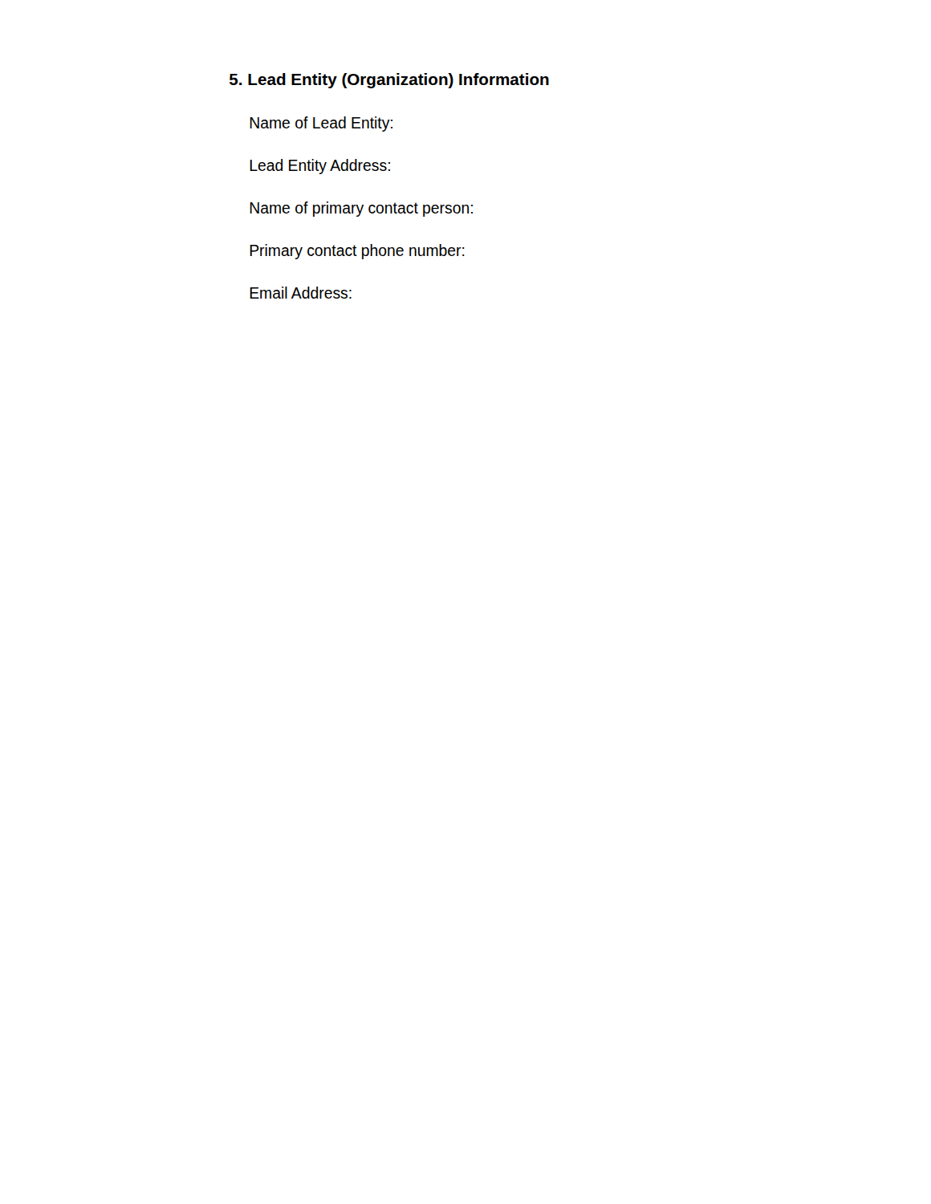Lead Entity (Organization) Information
Name of Lead Entity:
Lead Entity Address:
Name of primary contact person:
Primary contact phone number:
Email Address: